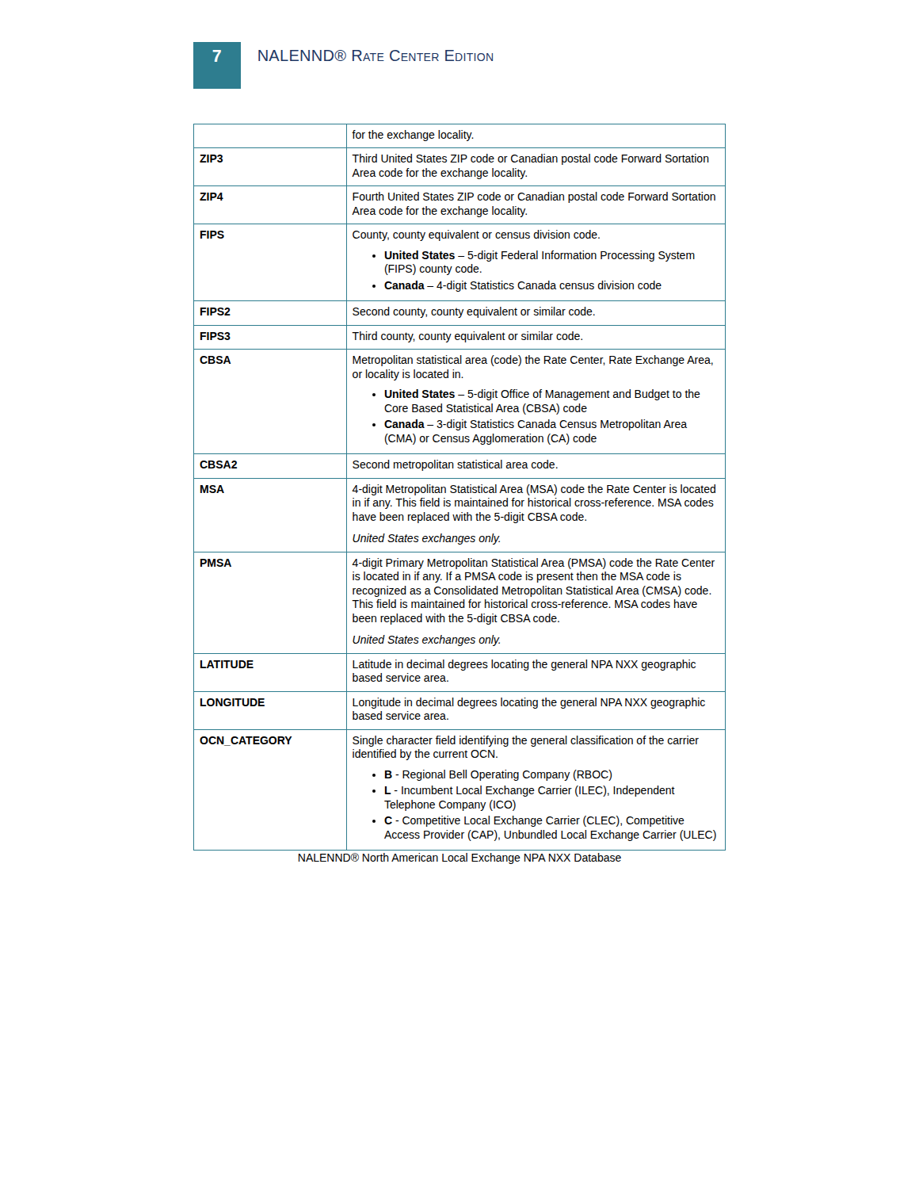7
NALENND® Rate Center Edition
| | for the exchange locality. |
| ZIP3 | Third United States ZIP code or Canadian postal code Forward Sortation Area code for the exchange locality. |
| ZIP4 | Fourth United States ZIP code or Canadian postal code Forward Sortation Area code for the exchange locality. |
| FIPS | County, county equivalent or census division code. United States – 5-digit Federal Information Processing System (FIPS) county code. Canada – 4-digit Statistics Canada census division code |
| FIPS2 | Second county, county equivalent or similar code. |
| FIPS3 | Third county, county equivalent or similar code. |
| CBSA | Metropolitan statistical area (code) the Rate Center, Rate Exchange Area, or locality is located in. United States – 5-digit Office of Management and Budget to the Core Based Statistical Area (CBSA) code Canada – 3-digit Statistics Canada Census Metropolitan Area (CMA) or Census Agglomeration (CA) code |
| CBSA2 | Second metropolitan statistical area code. |
| MSA | 4-digit Metropolitan Statistical Area (MSA) code the Rate Center is located in if any. This field is maintained for historical cross-reference. MSA codes have been replaced with the 5-digit CBSA code. United States exchanges only. |
| PMSA | 4-digit Primary Metropolitan Statistical Area (PMSA) code the Rate Center is located in if any. If a PMSA code is present then the MSA code is recognized as a Consolidated Metropolitan Statistical Area (CMSA) code. This field is maintained for historical cross-reference. MSA codes have been replaced with the 5-digit CBSA code. United States exchanges only. |
| LATITUDE | Latitude in decimal degrees locating the general NPA NXX geographic based service area. |
| LONGITUDE | Longitude in decimal degrees locating the general NPA NXX geographic based service area. |
| OCN_CATEGORY | Single character field identifying the general classification of the carrier identified by the current OCN. B - Regional Bell Operating Company (RBOC) L - Incumbent Local Exchange Carrier (ILEC), Independent Telephone Company (ICO) C - Competitive Local Exchange Carrier (CLEC), Competitive Access Provider (CAP), Unbundled Local Exchange Carrier (ULEC) |
NALENND® North American Local Exchange NPA NXX Database